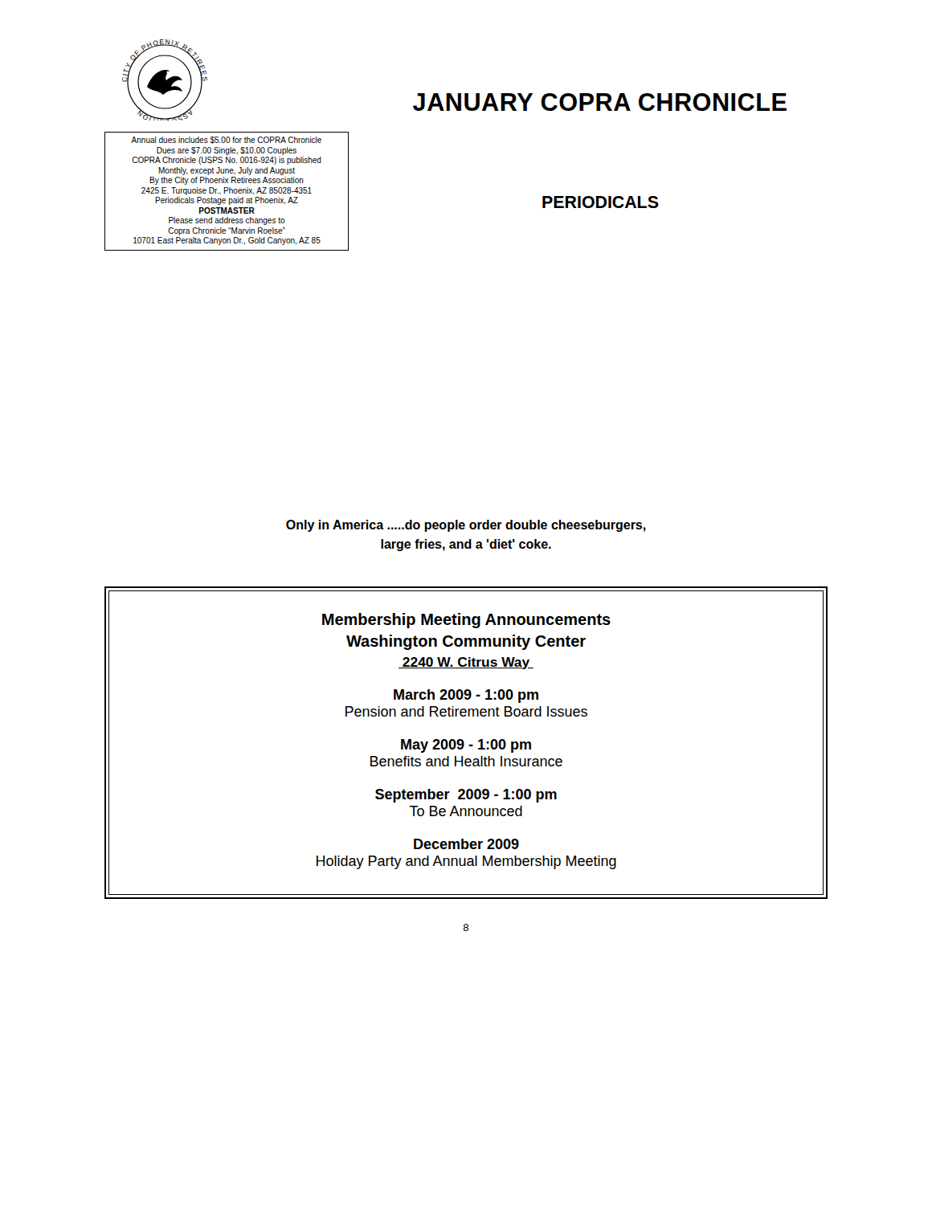CITY OF PHOENIX RETIREES ASSOCIATION
Annual dues includes $5.00 for the COPRA Chronicle
Dues are $7.00 Single, $10.00 Couples
COPRA Chronicle (USPS No. 0016-924) is published
Monthly, except June, July and August
By the City of Phoenix Retirees Association
2425 E. Turquoise Dr., Phoenix, AZ 85028-4351
Periodicals Postage paid at Phoenix, AZ
POSTMASTER
Please send address changes to
Copra Chronicle “Marvin Roelse”
10701 East Peralta Canyon Dr., Gold Canyon, AZ 85
JANUARY COPRA CHRONICLE
PERIODICALS
Only in America .....do people order double cheeseburgers,
large fries, and a 'diet' coke.
Membership Meeting Announcements
Washington Community Center
2240 W. Citrus Way
March 2009 - 1:00 pm
Pension and Retirement Board Issues
May 2009 - 1:00 pm
Benefits and Health Insurance
September 2009 - 1:00 pm
To Be Announced
December 2009
Holiday Party and Annual Membership Meeting
8